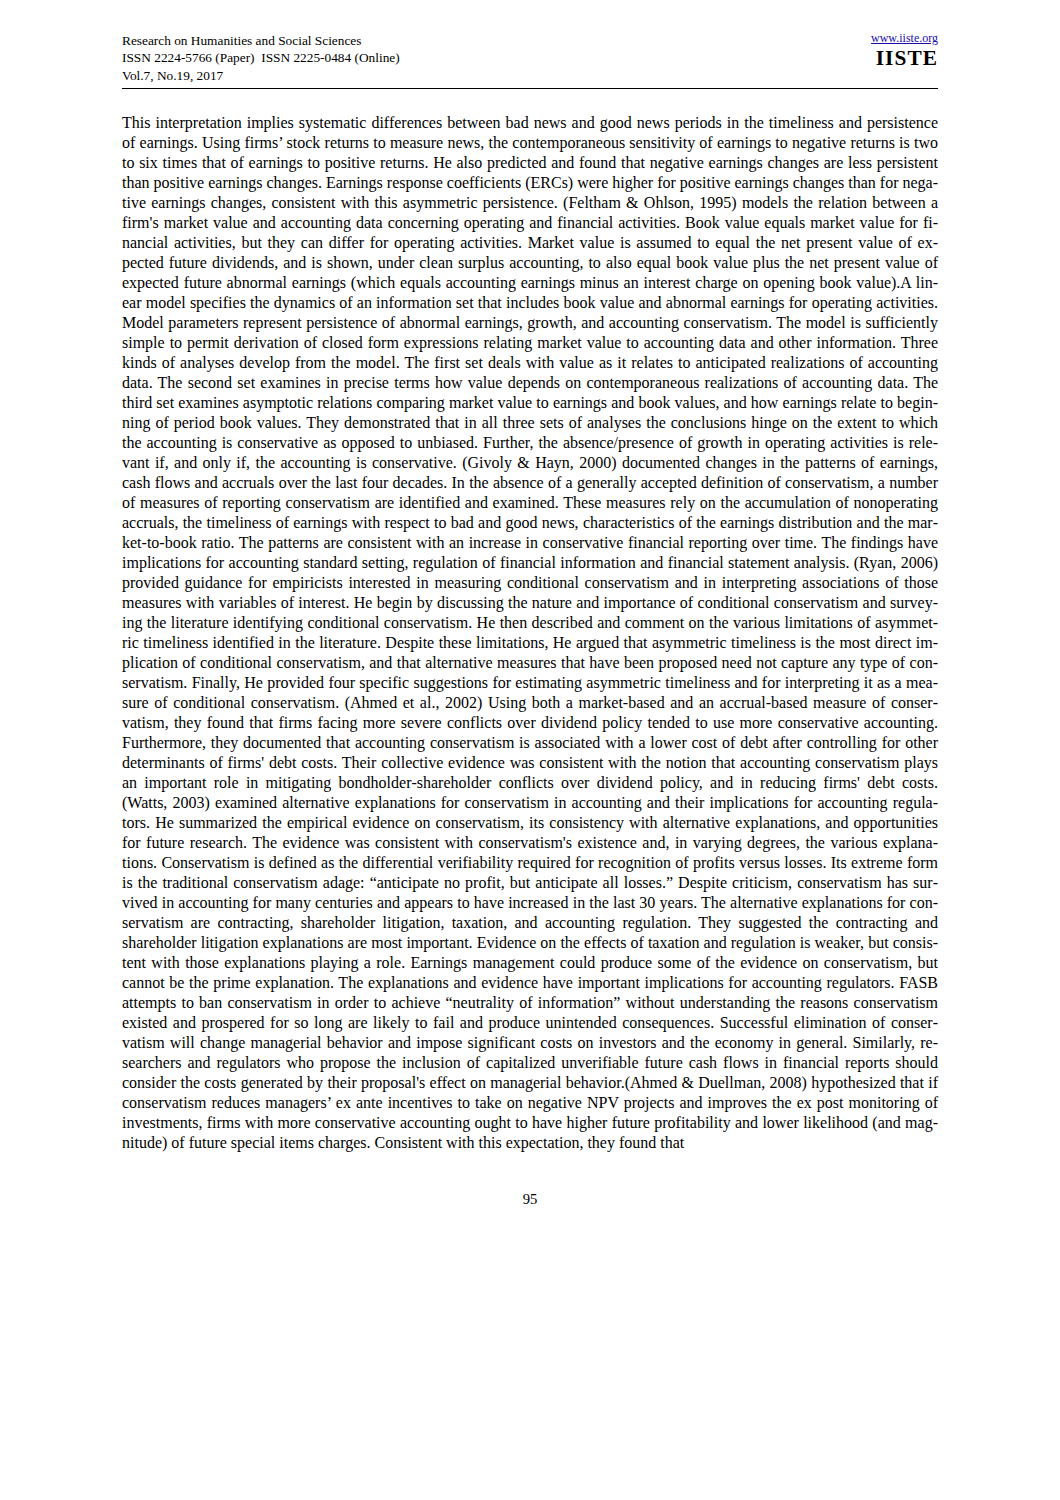Research on Humanities and Social Sciences ISSN 2224-5766 (Paper) ISSN 2225-0484 (Online)
Vol.7, No.19, 2017
www.iiste.org IISTE
This interpretation implies systematic differences between bad news and good news periods in the timeliness and persistence of earnings. Using firms’ stock returns to measure news, the contemporaneous sensitivity of earnings to negative returns is two to six times that of earnings to positive returns. He also predicted and found that negative earnings changes are less persistent than positive earnings changes. Earnings response coefficients (ERCs) were higher for positive earnings changes than for negative earnings changes, consistent with this asymmetric persistence. (Feltham & Ohlson, 1995) models the relation between a firm's market value and accounting data concerning operating and financial activities. Book value equals market value for financial activities, but they can differ for operating activities. Market value is assumed to equal the net present value of expected future dividends, and is shown, under clean surplus accounting, to also equal book value plus the net present value of expected future abnormal earnings (which equals accounting earnings minus an interest charge on opening book value).A linear model specifies the dynamics of an information set that includes book value and abnormal earnings for operating activities. Model parameters represent persistence of abnormal earnings, growth, and accounting conservatism. The model is sufficiently simple to permit derivation of closed form expressions relating market value to accounting data and other information. Three kinds of analyses develop from the model. The first set deals with value as it relates to anticipated realizations of accounting data. The second set examines in precise terms how value depends on contemporaneous realizations of accounting data. The third set examines asymptotic relations comparing market value to earnings and book values, and how earnings relate to beginning of period book values. They demonstrated that in all three sets of analyses the conclusions hinge on the extent to which the accounting is conservative as opposed to unbiased. Further, the absence/presence of growth in operating activities is relevant if, and only if, the accounting is conservative. (Givoly & Hayn, 2000) documented changes in the patterns of earnings, cash flows and accruals over the last four decades. In the absence of a generally accepted definition of conservatism, a number of measures of reporting conservatism are identified and examined. These measures rely on the accumulation of nonoperating accruals, the timeliness of earnings with respect to bad and good news, characteristics of the earnings distribution and the market-to-book ratio. The patterns are consistent with an increase in conservative financial reporting over time. The findings have implications for accounting standard setting, regulation of financial information and financial statement analysis. (Ryan, 2006) provided guidance for empiricists interested in measuring conditional conservatism and in interpreting associations of those measures with variables of interest. He begin by discussing the nature and importance of conditional conservatism and surveying the literature identifying conditional conservatism. He then described and comment on the various limitations of asymmetric timeliness identified in the literature. Despite these limitations, He argued that asymmetric timeliness is the most direct implication of conditional conservatism, and that alternative measures that have been proposed need not capture any type of conservatism. Finally, He provided four specific suggestions for estimating asymmetric timeliness and for interpreting it as a measure of conditional conservatism. (Ahmed et al., 2002) Using both a market‑based and an accrual‑based measure of conservatism, they found that firms facing more severe conflicts over dividend policy tended to use more conservative accounting. Furthermore, they documented that accounting conservatism is associated with a lower cost of debt after controlling for other determinants of firms' debt costs. Their collective evidence was consistent with the notion that accounting conservatism plays an important role in mitigating bondholder‑shareholder conflicts over dividend policy, and in reducing firms' debt costs. (Watts, 2003) examined alternative explanations for conservatism in accounting and their implications for accounting regulators. He summarized the empirical evidence on conservatism, its consistency with alternative explanations, and opportunities for future research. The evidence was consistent with conservatism's existence and, in varying degrees, the various explanations. Conservatism is defined as the differential verifiability required for recognition of profits versus losses. Its extreme form is the traditional conservatism adage: “anticipate no profit, but anticipate all losses.” Despite criticism, conservatism has survived in accounting for many centuries and appears to have increased in the last 30 years. The alternative explanations for conservatism are contracting, shareholder litigation, taxation, and accounting regulation. They suggested the contracting and shareholder litigation explanations are most important. Evidence on the effects of taxation and regulation is weaker, but consistent with those explanations playing a role. Earnings management could produce some of the evidence on conservatism, but cannot be the prime explanation. The explanations and evidence have important implications for accounting regulators. FASB attempts to ban conservatism in order to achieve “neutrality of information” without understanding the reasons conservatism existed and prospered for so long are likely to fail and produce unintended consequences. Successful elimination of conservatism will change managerial behavior and impose significant costs on investors and the economy in general. Similarly, researchers and regulators who propose the inclusion of capitalized unverifiable future cash flows in financial reports should consider the costs generated by their proposal's effect on managerial behavior.(Ahmed & Duellman, 2008) hypothesized that if conservatism reduces managers’ ex ante incentives to take on negative NPV projects and improves the ex post monitoring of investments, firms with more conservative accounting ought to have higher future profitability and lower likelihood (and magnitude) of future special items charges. Consistent with this expectation, they found that
95